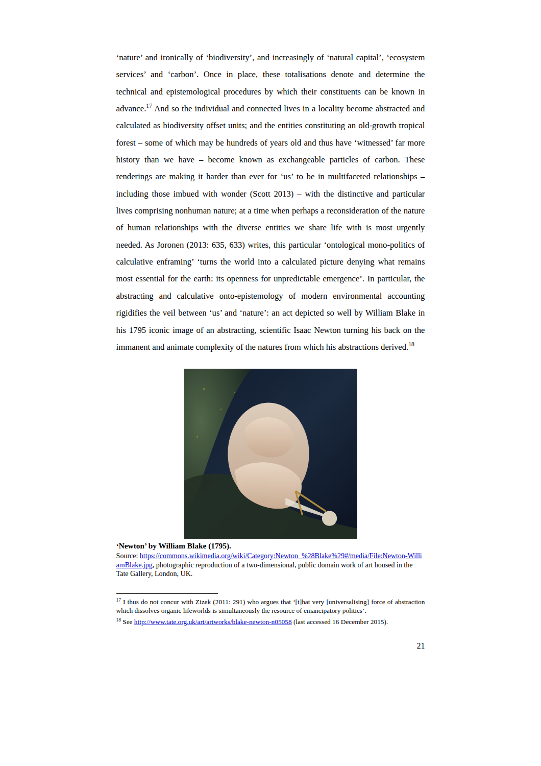‘nature’ and ironically of ‘biodiversity’, and increasingly of ‘natural capital’, ‘ecosystem services’ and ‘carbon’. Once in place, these totalisations denote and determine the technical and epistemological procedures by which their constituents can be known in advance.17 And so the individual and connected lives in a locality become abstracted and calculated as biodiversity offset units; and the entities constituting an old-growth tropical forest – some of which may be hundreds of years old and thus have ‘witnessed’ far more history than we have – become known as exchangeable particles of carbon. These renderings are making it harder than ever for ‘us’ to be in multifaceted relationships – including those imbued with wonder (Scott 2013) – with the distinctive and particular lives comprising nonhuman nature; at a time when perhaps a reconsideration of the nature of human relationships with the diverse entities we share life with is most urgently needed. As Joronen (2013: 635, 633) writes, this particular ‘ontological mono-politics of calculative enframing’ ‘turns the world into a calculated picture denying what remains most essential for the earth: its openness for unpredictable emergence’. In particular, the abstracting and calculative onto-epistemology of modern environmental accounting rigidifies the veil between ‘us’ and ‘nature’: an act depicted so well by William Blake in his 1795 iconic image of an abstracting, scientific Isaac Newton turning his back on the immanent and animate complexity of the natures from which his abstractions derived.18
‘Newton’ by William Blake (1795). Source: https://commons.wikimedia.org/wiki/Category:Newton_%28Blake%29#/media/File:Newton-WilliamBlake.jpg, photographic reproduction of a two-dimensional, public domain work of art housed in the Tate Gallery, London, UK.
17 I thus do not concur with Zizek (2011: 291) who argues that ‘[t]hat very [universalising] force of abstraction which dissolves organic lifeworlds is simultaneously the resource of emancipatory politics’.
18 See http://www.tate.org.uk/art/artworks/blake-newton-n05058 (last accessed 16 December 2015).
21